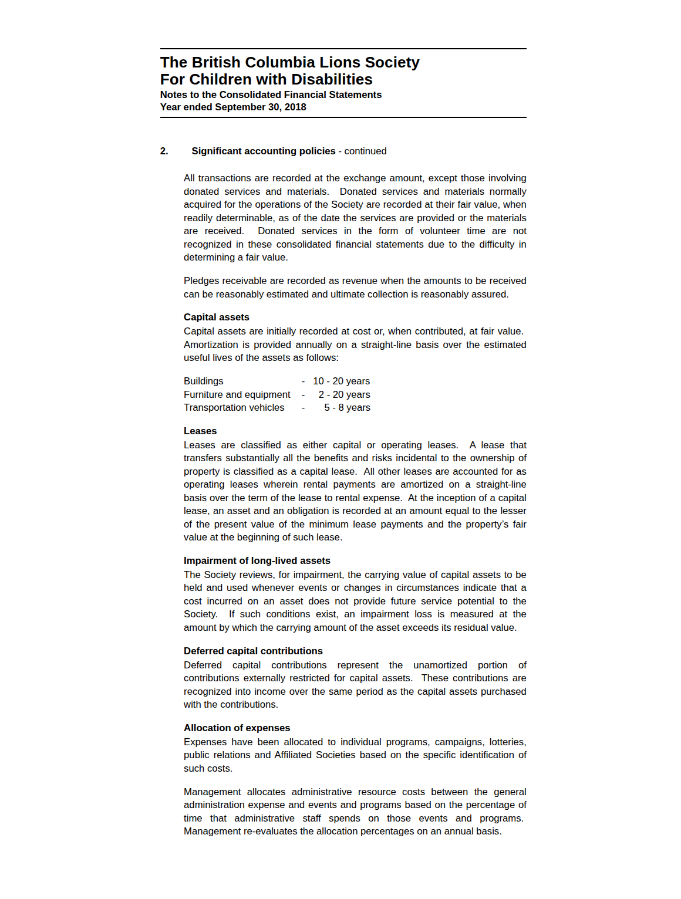The British Columbia Lions Society
For Children with Disabilities
Notes to the Consolidated Financial Statements
Year ended September 30, 2018
2.
Significant accounting policies - continued
All transactions are recorded at the exchange amount, except those involving donated services and materials. Donated services and materials normally acquired for the operations of the Society are recorded at their fair value, when readily determinable, as of the date the services are provided or the materials are received. Donated services in the form of volunteer time are not recognized in these consolidated financial statements due to the difficulty in determining a fair value.
Pledges receivable are recorded as revenue when the amounts to be received can be reasonably estimated and ultimate collection is reasonably assured.
Capital assets
Capital assets are initially recorded at cost or, when contributed, at fair value. Amortization is provided annually on a straight-line basis over the estimated useful lives of the assets as follows:
| Buildings | - | 10 - 20 years |
| Furniture and equipment | - | 2 - 20 years |
| Transportation vehicles | - | 5 - 8 years |
Leases
Leases are classified as either capital or operating leases. A lease that transfers substantially all the benefits and risks incidental to the ownership of property is classified as a capital lease. All other leases are accounted for as operating leases wherein rental payments are amortized on a straight-line basis over the term of the lease to rental expense. At the inception of a capital lease, an asset and an obligation is recorded at an amount equal to the lesser of the present value of the minimum lease payments and the property’s fair value at the beginning of such lease.
Impairment of long-lived assets
The Society reviews, for impairment, the carrying value of capital assets to be held and used whenever events or changes in circumstances indicate that a cost incurred on an asset does not provide future service potential to the Society. If such conditions exist, an impairment loss is measured at the amount by which the carrying amount of the asset exceeds its residual value.
Deferred capital contributions
Deferred capital contributions represent the unamortized portion of contributions externally restricted for capital assets. These contributions are recognized into income over the same period as the capital assets purchased with the contributions.
Allocation of expenses
Expenses have been allocated to individual programs, campaigns, lotteries, public relations and Affiliated Societies based on the specific identification of such costs.
Management allocates administrative resource costs between the general administration expense and events and programs based on the percentage of time that administrative staff spends on those events and programs. Management re-evaluates the allocation percentages on an annual basis.